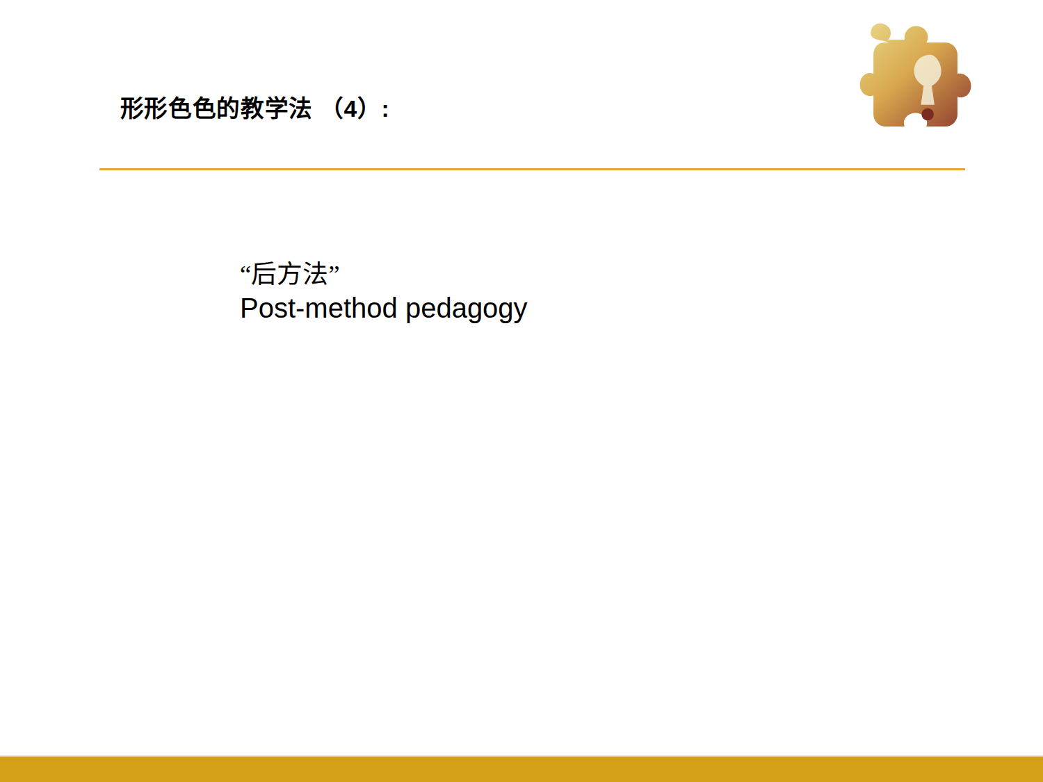形形色色的教学法 （4）:
“后方法”
Post-method pedagogy